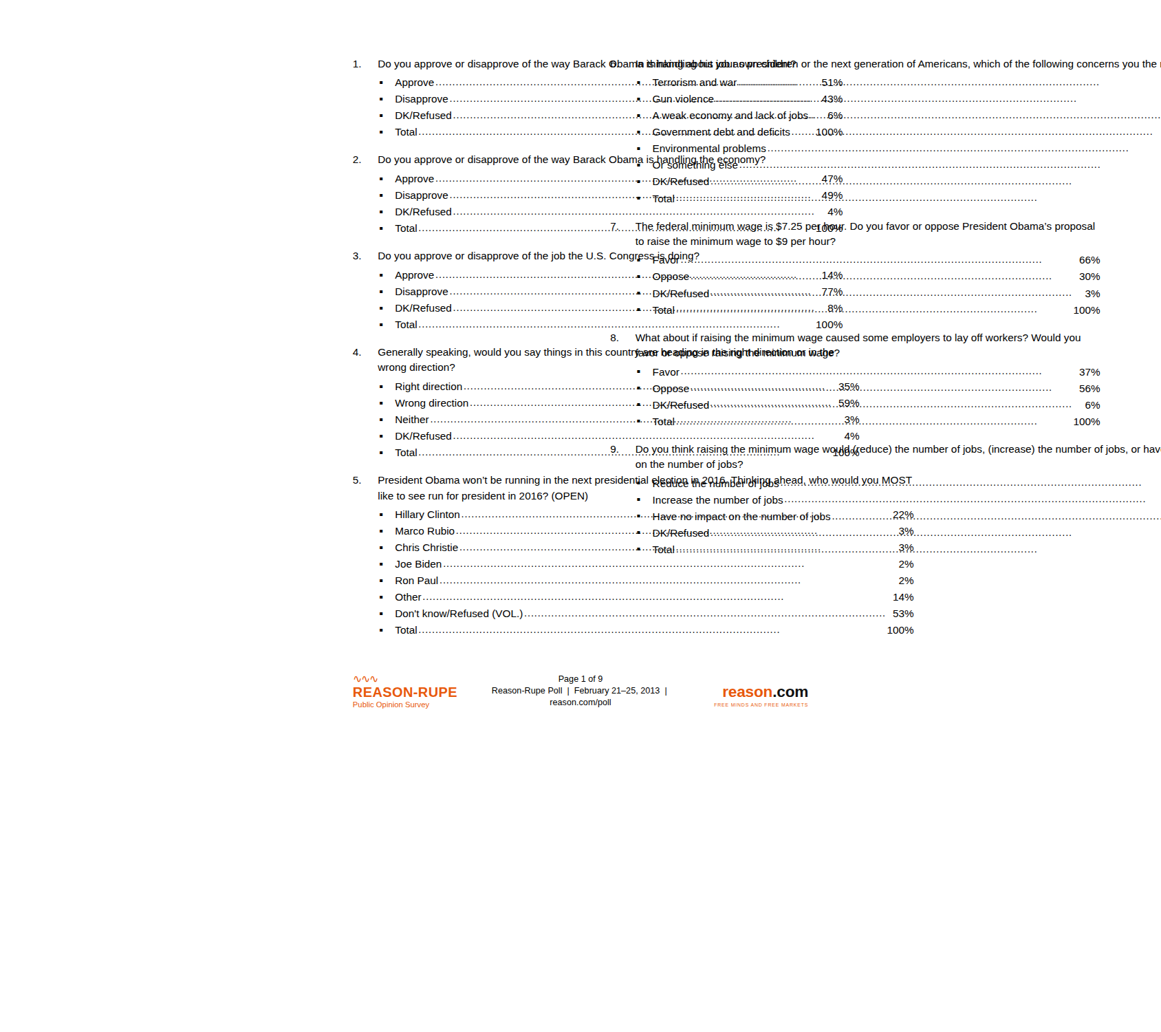1.
Do you approve or disapprove of the way Barack Obama is handling his job as president?
Approve........................................................................................................... 51%
Disapprove........................................................................................................... 43%
DK/Refused........................................................................................................... 6%
Total........................................................................................................... 100%
2.
Do you approve or disapprove of the way Barack Obama is handling the economy?
Approve........................................................................................................... 47%
Disapprove........................................................................................................... 49%
DK/Refused........................................................................................................... 4%
Total........................................................................................................... 100%
3.
Do you approve or disapprove of the job the U.S. Congress is doing?
Approve........................................................................................................... 14%
Disapprove........................................................................................................... 77%
DK/Refused........................................................................................................... 8%
Total........................................................................................................... 100%
4.
Generally speaking, would you say things in this country are heading in the right direction or in the wrong direction?
Right direction........................................................................................................... 35%
Wrong direction........................................................................................................... 59%
Neither........................................................................................................... 3%
DK/Refused........................................................................................................... 4%
Total........................................................................................................... 100%
5.
President Obama won’t be running in the next presidential election in 2016. Thinking ahead, who would you MOST like to see run for president in 2016? (OPEN)
Hillary Clinton........................................................................................................... 22%
Marco Rubio........................................................................................................... 3%
Chris Christie........................................................................................................... 3%
Joe Biden........................................................................................................... 2%
Ron Paul........................................................................................................... 2%
Other........................................................................................................... 14%
Don't know/Refused (VOL.)........................................................................................................... 53%
Total........................................................................................................... 100%
6.
In thinking about your own children or the next generation of Americans, which of the following concerns you the most?
Terrorism and war........................................................................................................... 7%
Gun violence........................................................................................................... 13%
A weak economy and lack of jobs........................................................................................................... 45%
Government debt and deficits........................................................................................................... 17%
Environmental problems........................................................................................................... 7%
Or something else........................................................................................................... 8%
DK/Refused........................................................................................................... 2%
Total........................................................................................................... 100%
7.
The federal minimum wage is $7.25 per hour. Do you favor or oppose President Obama’s proposal to raise the minimum wage to $9 per hour?
Favor........................................................................................................... 66%
Oppose........................................................................................................... 30%
DK/Refused........................................................................................................... 3%
Total........................................................................................................... 100%
8.
What about if raising the minimum wage caused some employers to lay off workers? Would you favor or oppose raising the minimum wage?
Favor........................................................................................................... 37%
Oppose........................................................................................................... 56%
DK/Refused........................................................................................................... 6%
Total........................................................................................................... 100%
9.
Do you think raising the minimum wage would (reduce) the number of jobs, (increase) the number of jobs, or have no impact on the number of jobs?
Reduce the number of jobs........................................................................................................... 42%
Increase the number of jobs........................................................................................................... 13%
Have no impact on the number of jobs........................................................................................................... 41%
DK/Refused........................................................................................................... 5%
Total........................................................................................................... 100%
∿∿∿ REASON-RUPE Public Opinion Survey
Page 1 of 9
Reason-Rupe Poll | February 21–25, 2013 | reason.com/poll
reason.com FREE MINDS AND FREE MARKETS